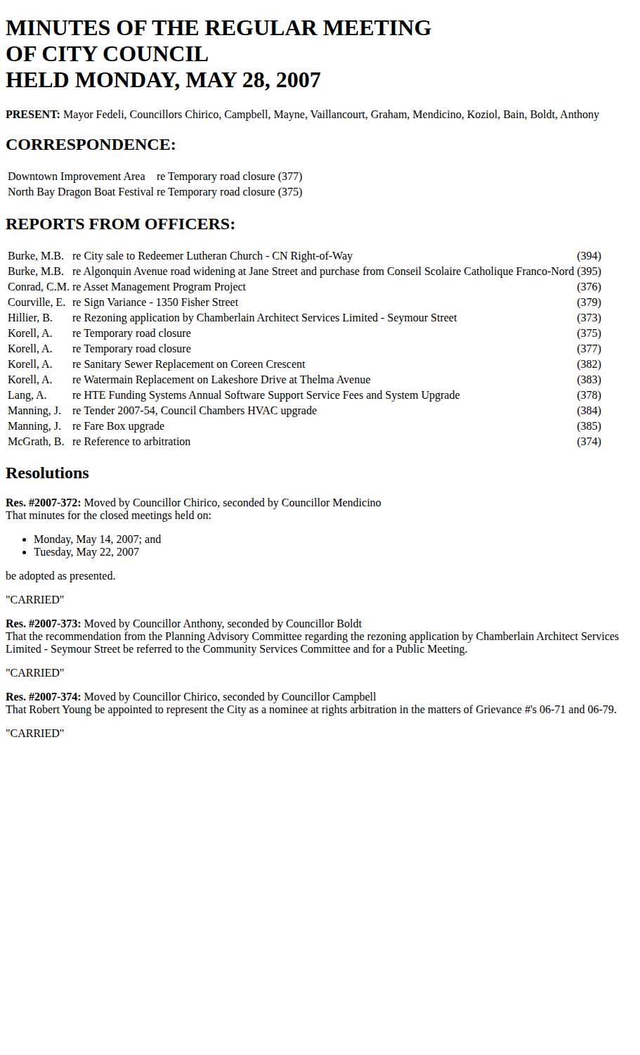MINUTES OF THE REGULAR MEETING
OF CITY COUNCIL
HELD MONDAY, MAY 28, 2007
PRESENT: Mayor Fedeli, Councillors Chirico, Campbell, Mayne, Vaillancourt, Graham, Mendicino, Koziol, Bain, Boldt, Anthony
CORRESPONDENCE:
| Downtown Improvement Area | re Temporary road closure | (377) |
| North Bay Dragon Boat Festival | re Temporary road closure | (375) |
REPORTS FROM OFFICERS:
| Burke, M.B. | re City sale to Redeemer Lutheran Church - CN Right-of-Way | (394) |
| Burke, M.B. | re Algonquin Avenue road widening at Jane Street and purchase from Conseil Scolaire Catholique Franco-Nord | (395) |
| Conrad, C.M. | re Asset Management Program Project | (376) |
| Courville, E. | re Sign Variance - 1350 Fisher Street | (379) |
| Hillier, B. | re Rezoning application by Chamberlain Architect Services Limited - Seymour Street | (373) |
| Korell, A. | re Temporary road closure | (375) |
| Korell, A. | re Temporary road closure | (377) |
| Korell, A. | re Sanitary Sewer Replacement on Coreen Crescent | (382) |
| Korell, A. | re Watermain Replacement on Lakeshore Drive at Thelma Avenue | (383) |
| Lang, A. | re HTE Funding Systems Annual Software Support Service Fees and System Upgrade | (378) |
| Manning, J. | re Tender 2007-54, Council Chambers HVAC upgrade | (384) |
| Manning, J. | re Fare Box upgrade | (385) |
| McGrath, B. | re Reference to arbitration | (374) |
Resolutions
Res. #2007-372: Moved by Councillor Chirico, seconded by Councillor Mendicino
That minutes for the closed meetings held on:
Monday, May 14, 2007; and
Tuesday, May 22, 2007
be adopted as presented.
"CARRIED"
Res. #2007-373: Moved by Councillor Anthony, seconded by Councillor Boldt
That the recommendation from the Planning Advisory Committee regarding the rezoning application by Chamberlain Architect Services Limited - Seymour Street be referred to the Community Services Committee and for a Public Meeting.
"CARRIED"
Res. #2007-374: Moved by Councillor Chirico, seconded by Councillor Campbell
That Robert Young be appointed to represent the City as a nominee at rights arbitration in the matters of Grievance #'s 06-71 and 06-79.
"CARRIED"